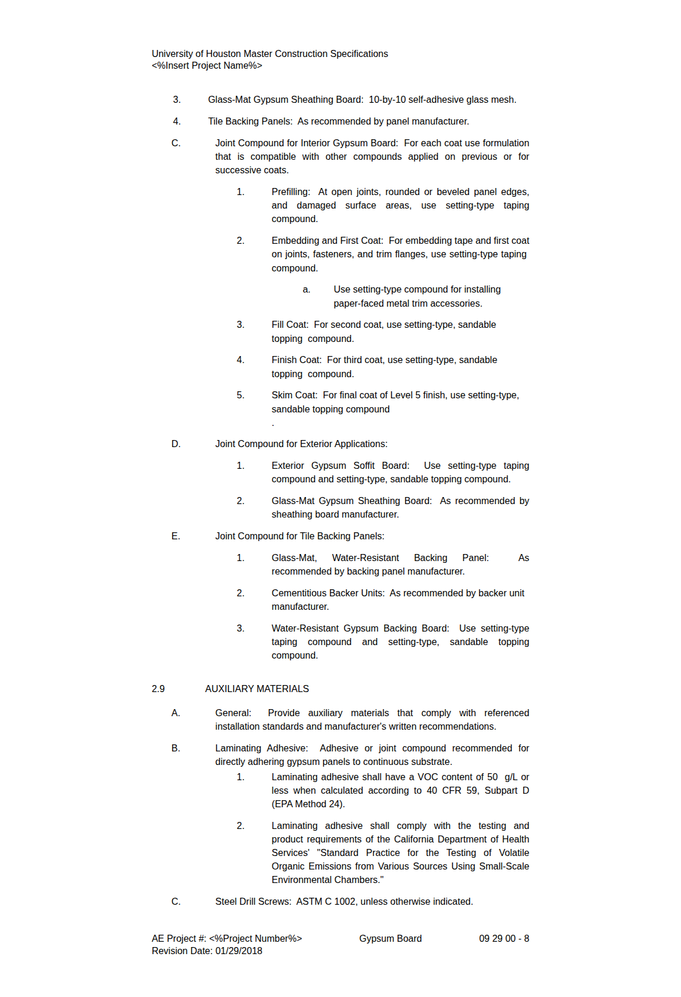University of Houston Master Construction Specifications
<%Insert Project Name%>
3. Glass-Mat Gypsum Sheathing Board: 10-by-10 self-adhesive glass mesh.
4. Tile Backing Panels: As recommended by panel manufacturer.
C. Joint Compound for Interior Gypsum Board: For each coat use formulation that is compatible with other compounds applied on previous or for successive coats.
1. Prefilling: At open joints, rounded or beveled panel edges, and damaged surface areas, use setting-type taping compound.
2. Embedding and First Coat: For embedding tape and first coat on joints, fasteners, and trim flanges, use setting-type taping compound.
a. Use setting-type compound for installing paper-faced metal trim accessories.
3. Fill Coat: For second coat, use setting-type, sandable topping compound.
4. Finish Coat: For third coat, use setting-type, sandable topping compound.
5. Skim Coat: For final coat of Level 5 finish, use setting-type, sandable topping compound.
D. Joint Compound for Exterior Applications:
1. Exterior Gypsum Soffit Board: Use setting-type taping compound and setting-type, sandable topping compound.
2. Glass-Mat Gypsum Sheathing Board: As recommended by sheathing board manufacturer.
E. Joint Compound for Tile Backing Panels:
1. Glass-Mat, Water-Resistant Backing Panel: As recommended by backing panel manufacturer.
2. Cementitious Backer Units: As recommended by backer unit manufacturer.
3. Water-Resistant Gypsum Backing Board: Use setting-type taping compound and setting-type, sandable topping compound.
2.9 AUXILIARY MATERIALS
A. General: Provide auxiliary materials that comply with referenced installation standards and manufacturer's written recommendations.
B. Laminating Adhesive: Adhesive or joint compound recommended for directly adhering gypsum panels to continuous substrate.
1. Laminating adhesive shall have a VOC content of 50 g/L or less when calculated according to 40 CFR 59, Subpart D (EPA Method 24).
2. Laminating adhesive shall comply with the testing and product requirements of the California Department of Health Services' "Standard Practice for the Testing of Volatile Organic Emissions from Various Sources Using Small-Scale Environmental Chambers."
C. Steel Drill Screws: ASTM C 1002, unless otherwise indicated.
AE Project #: <%Project Number%>
Revision Date: 01/29/2018
Gypsum Board
09 29 00 - 8